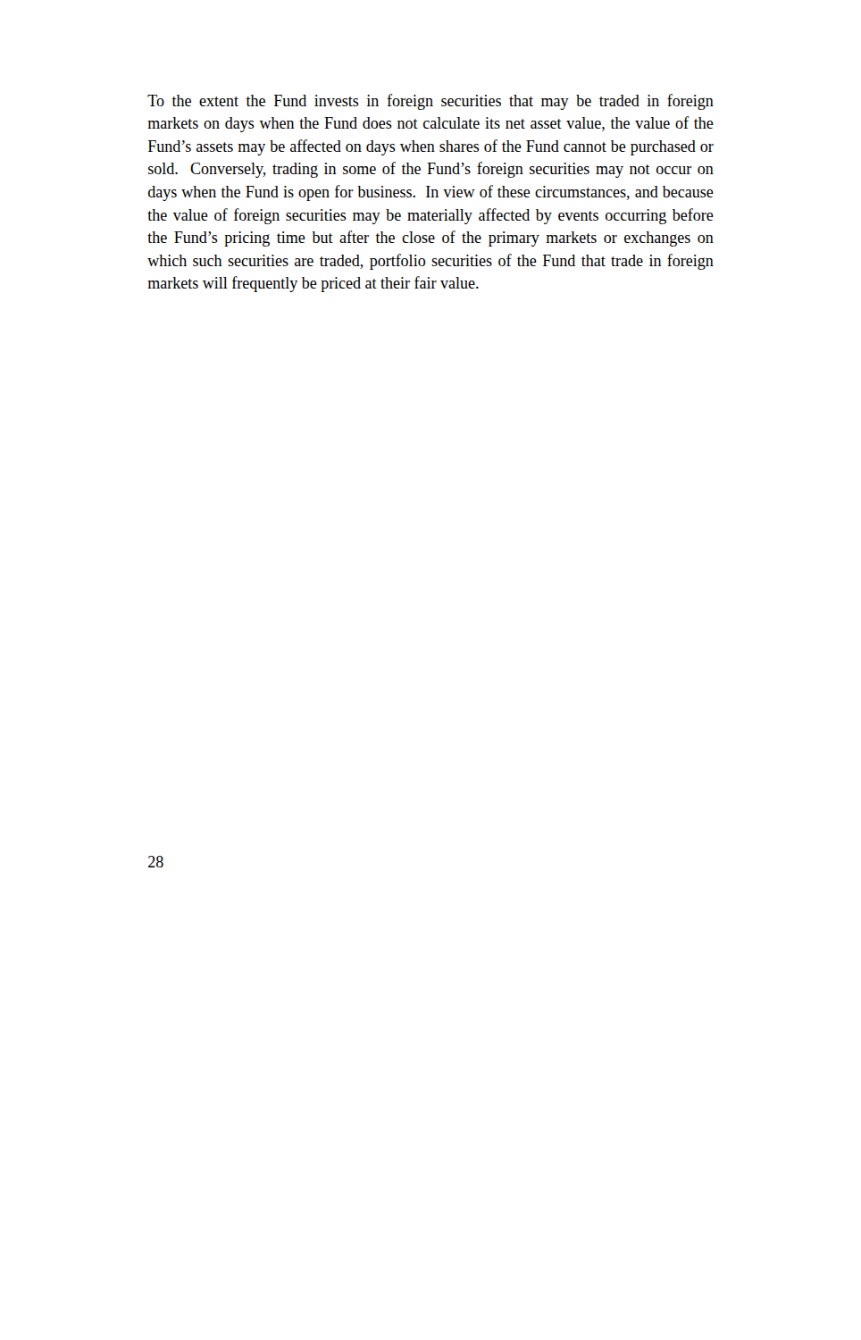To the extent the Fund invests in foreign securities that may be traded in foreign markets on days when the Fund does not calculate its net asset value, the value of the Fund’s assets may be affected on days when shares of the Fund cannot be purchased or sold. Conversely, trading in some of the Fund’s foreign securities may not occur on days when the Fund is open for business. In view of these circumstances, and because the value of foreign securities may be materially affected by events occurring before the Fund’s pricing time but after the close of the primary markets or exchanges on which such securities are traded, portfolio securities of the Fund that trade in foreign markets will frequently be priced at their fair value.
28